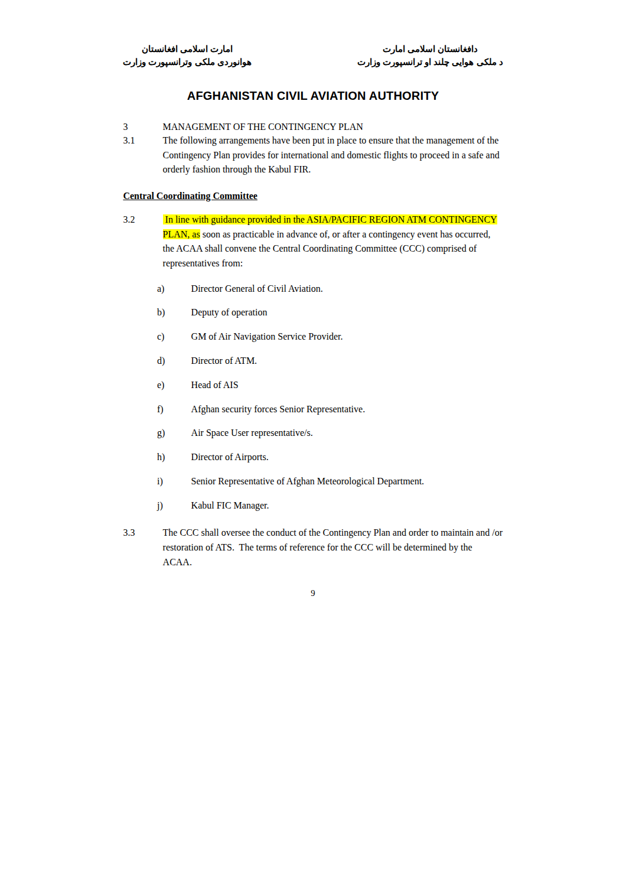دافغانستان اسلامی امارت
د ملکی هوایی چلند او ترانسپورت وزارت
امارت اسلامی افغانستان
هوانوردی ملکی وترانسپورت وزارت
AFGHANISTAN CIVIL AVIATION AUTHORITY
3 MANAGEMENT OF THE CONTINGENCY PLAN
3.1 The following arrangements have been put in place to ensure that the management of the Contingency Plan provides for international and domestic flights to proceed in a safe and orderly fashion through the Kabul FIR.
Central Coordinating Committee
3.2 In line with guidance provided in the ASIA/PACIFIC REGION ATM CONTINGENCY PLAN, as soon as practicable in advance of, or after a contingency event has occurred, the ACAA shall convene the Central Coordinating Committee (CCC) comprised of representatives from:
a) Director General of Civil Aviation.
b) Deputy of operation
c) GM of Air Navigation Service Provider.
d) Director of ATM.
e) Head of AIS
f) Afghan security forces Senior Representative.
g) Air Space User representative/s.
h) Director of Airports.
i) Senior Representative of Afghan Meteorological Department.
j) Kabul FIC Manager.
3.3 The CCC shall oversee the conduct of the Contingency Plan and order to maintain and /or restoration of ATS. The terms of reference for the CCC will be determined by the ACAA.
9